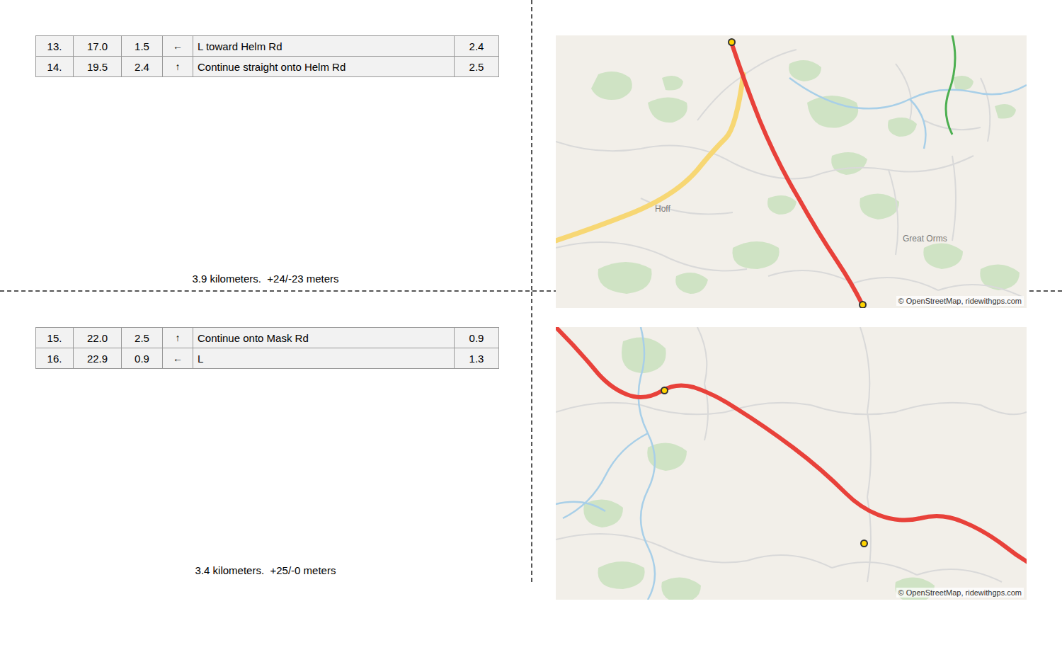| 13. | 17.0 | 1.5 | ← | L toward Helm Rd | 2.4 |
| 14. | 19.5 | 2.4 | ↑ | Continue straight onto Helm Rd | 2.5 |
3.9 kilometers. +24/-23 meters
Hoff
Great Orms
Broadmire
Plantation
Wild Rose
Caravan
Site
© OpenStreetMap, ridewithgps.com
| 15. | 22.0 | 2.5 | ↑ | Continue onto Mask Rd | 0.9 |
| 16. | 22.9 | 0.9 | ← | L | 1.3 |
3.4 kilometers. +25/-0 meters
© OpenStreetMap, ridewithgps.com